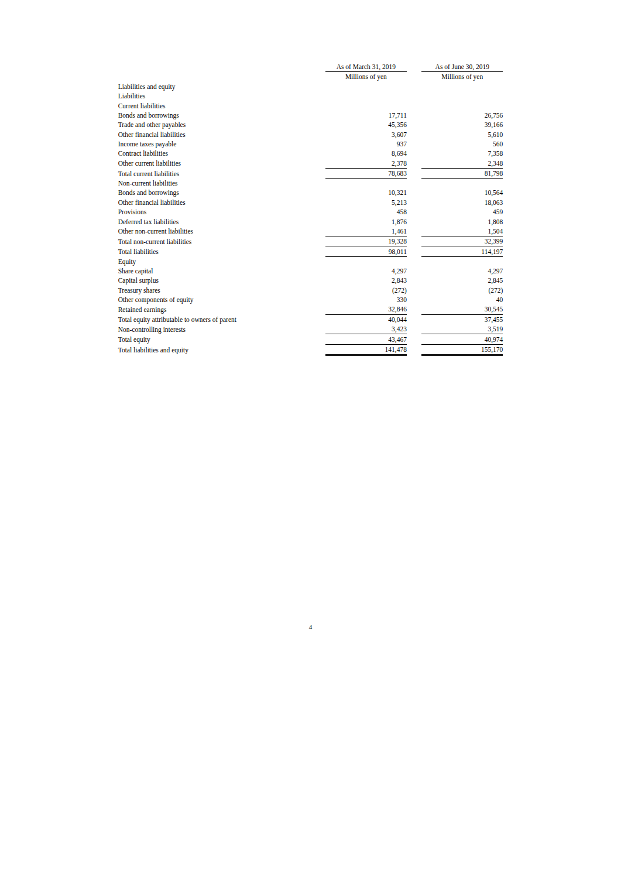| | | As of March 31, 2019 | | As of June 30, 2019 |
| --- | --- | --- | --- | --- |
| | | Millions of yen | | Millions of yen |
| Liabilities and equity | | | | |
| Liabilities | | | | |
| Current liabilities | | | | |
| Bonds and borrowings | | 17,711 | | 26,756 |
| Trade and other payables | | 45,356 | | 39,166 |
| Other financial liabilities | | 3,607 | | 5,610 |
| Income taxes payable | | 937 | | 560 |
| Contract liabilities | | 8,694 | | 7,358 |
| Other current liabilities | | 2,378 | | 2,348 |
| Total current liabilities | | 78,683 | | 81,798 |
| Non-current liabilities | | | | |
| Bonds and borrowings | | 10,321 | | 10,564 |
| Other financial liabilities | | 5,213 | | 18,063 |
| Provisions | | 458 | | 459 |
| Deferred tax liabilities | | 1,876 | | 1,808 |
| Other non-current liabilities | | 1,461 | | 1,504 |
| Total non-current liabilities | | 19,328 | | 32,399 |
| Total liabilities | | 98,011 | | 114,197 |
| Equity | | | | |
| Share capital | | 4,297 | | 4,297 |
| Capital surplus | | 2,843 | | 2,845 |
| Treasury shares | | (272) | | (272) |
| Other components of equity | | 330 | | 40 |
| Retained earnings | | 32,846 | | 30,545 |
| Total equity attributable to owners of parent | | 40,044 | | 37,455 |
| Non-controlling interests | | 3,423 | | 3,519 |
| Total equity | | 43,467 | | 40,974 |
| Total liabilities and equity | | 141,478 | | 155,170 |
4